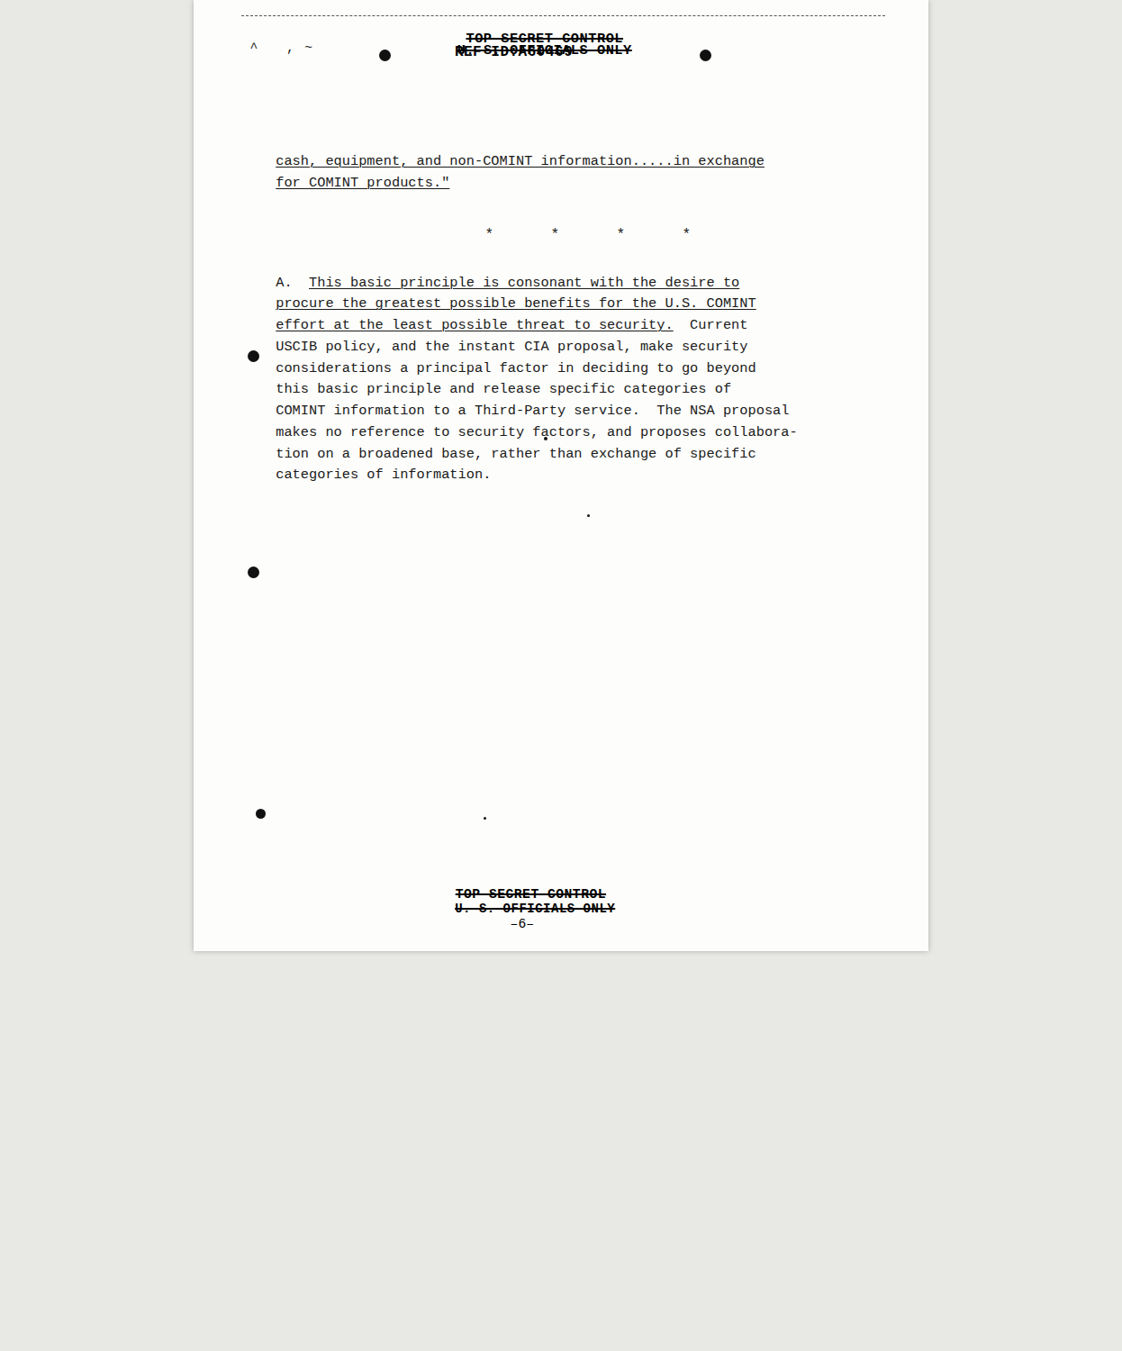^ ,~
TOP SECRET CONTROL
U. S. OFFICIALS ONLY
REF ID:A60469
cash, equipment, and non-COMINT information.....in exchange
for COMINT products."
* * * *
A. This basic principle is consonant with the desire to
procure the greatest possible benefits for the U.S. COMINT
effort at the least possible threat to security. Current
USCIB policy, and the instant CIA proposal, make security
considerations a principal factor in deciding to go beyond
this basic principle and release specific categories of
COMINT information to a Third-Party service. The NSA proposal
makes no reference to security factors, and proposes collabora-
tion on a broadened base, rather than exchange of specific
categories of information.
TOP SECRET CONTROL
U. S. OFFICIALS ONLY
–6–